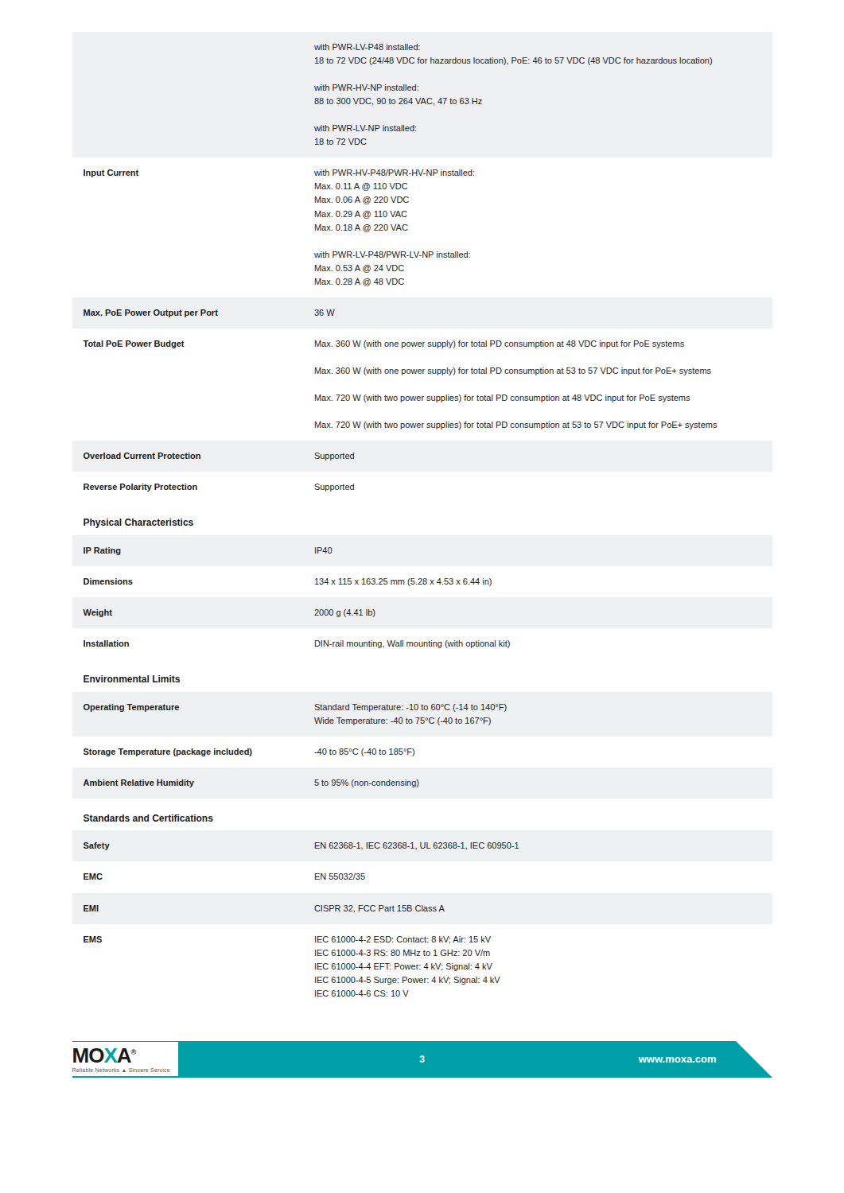| | with PWR-LV-P48 installed: 18 to 72 VDC (24/48 VDC for hazardous location), PoE: 46 to 57 VDC (48 VDC for hazardous location) with PWR-HV-NP installed: 88 to 300 VDC, 90 to 264 VAC, 47 to 63 Hz with PWR-LV-NP installed: 18 to 72 VDC |
| Input Current | with PWR-HV-P48/PWR-HV-NP installed: Max. 0.11 A @ 110 VDC Max. 0.06 A @ 220 VDC Max. 0.29 A @ 110 VAC Max. 0.18 A @ 220 VAC with PWR-LV-P48/PWR-LV-NP installed: Max. 0.53 A @ 24 VDC Max. 0.28 A @ 48 VDC |
| Max. PoE Power Output per Port | 36 W |
| Total PoE Power Budget | Max. 360 W (with one power supply) for total PD consumption at 48 VDC input for PoE systems Max. 360 W (with one power supply) for total PD consumption at 53 to 57 VDC input for PoE+ systems Max. 720 W (with two power supplies) for total PD consumption at 48 VDC input for PoE systems Max. 720 W (with two power supplies) for total PD consumption at 53 to 57 VDC input for PoE+ systems |
| Overload Current Protection | Supported |
| Reverse Polarity Protection | Supported |
| Physical Characteristics |
| IP Rating | IP40 |
| Dimensions | 134 x 115 x 163.25 mm (5.28 x 4.53 x 6.44 in) |
| Weight | 2000 g (4.41 lb) |
| Installation | DIN-rail mounting, Wall mounting (with optional kit) |
| Environmental Limits |
| Operating Temperature | Standard Temperature: -10 to 60°C (-14 to 140°F) Wide Temperature: -40 to 75°C (-40 to 167°F) |
| Storage Temperature (package included) | -40 to 85°C (-40 to 185°F) |
| Ambient Relative Humidity | 5 to 95% (non-condensing) |
| Standards and Certifications |
| Safety | EN 62368-1, IEC 62368-1, UL 62368-1, IEC 60950-1 |
| EMC | EN 55032/35 |
| EMI | CISPR 32, FCC Part 15B Class A |
| EMS | IEC 61000-4-2 ESD: Contact: 8 kV; Air: 15 kV IEC 61000-4-3 RS: 80 MHz to 1 GHz: 20 V/m IEC 61000-4-4 EFT: Power: 4 kV; Signal: 4 kV IEC 61000-4-5 Surge: Power: 4 kV; Signal: 4 kV IEC 61000-4-6 CS: 10 V |
MOXA®
Reliable Networks ▲ Sincere Service
3
www.moxa.com